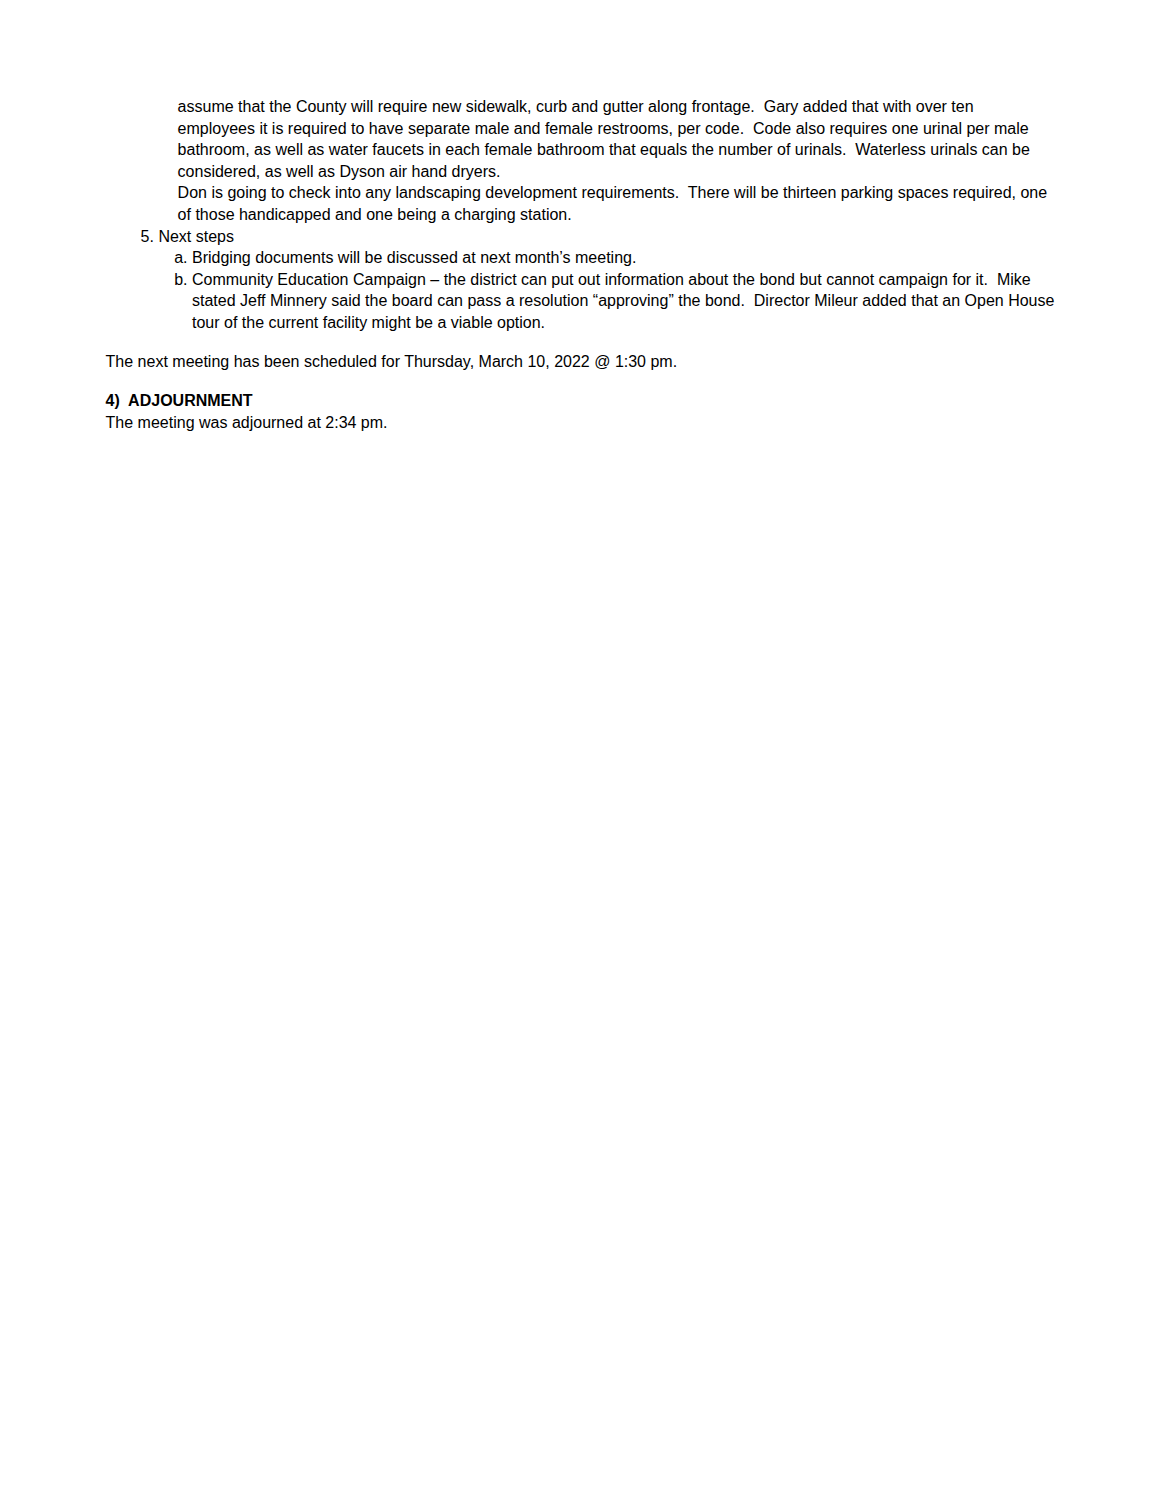assume that the County will require new sidewalk, curb and gutter along frontage. Gary added that with over ten employees it is required to have separate male and female restrooms, per code. Code also requires one urinal per male bathroom, as well as water faucets in each female bathroom that equals the number of urinals. Waterless urinals can be considered, as well as Dyson air hand dryers.
Don is going to check into any landscaping development requirements. There will be thirteen parking spaces required, one of those handicapped and one being a charging station.
Next steps
Bridging documents will be discussed at next month’s meeting.
Community Education Campaign – the district can put out information about the bond but cannot campaign for it. Mike stated Jeff Minnery said the board can pass a resolution “approving” the bond. Director Mileur added that an Open House tour of the current facility might be a viable option.
The next meeting has been scheduled for Thursday, March 10, 2022 @ 1:30 pm.
4) ADJOURNMENT
The meeting was adjourned at 2:34 pm.